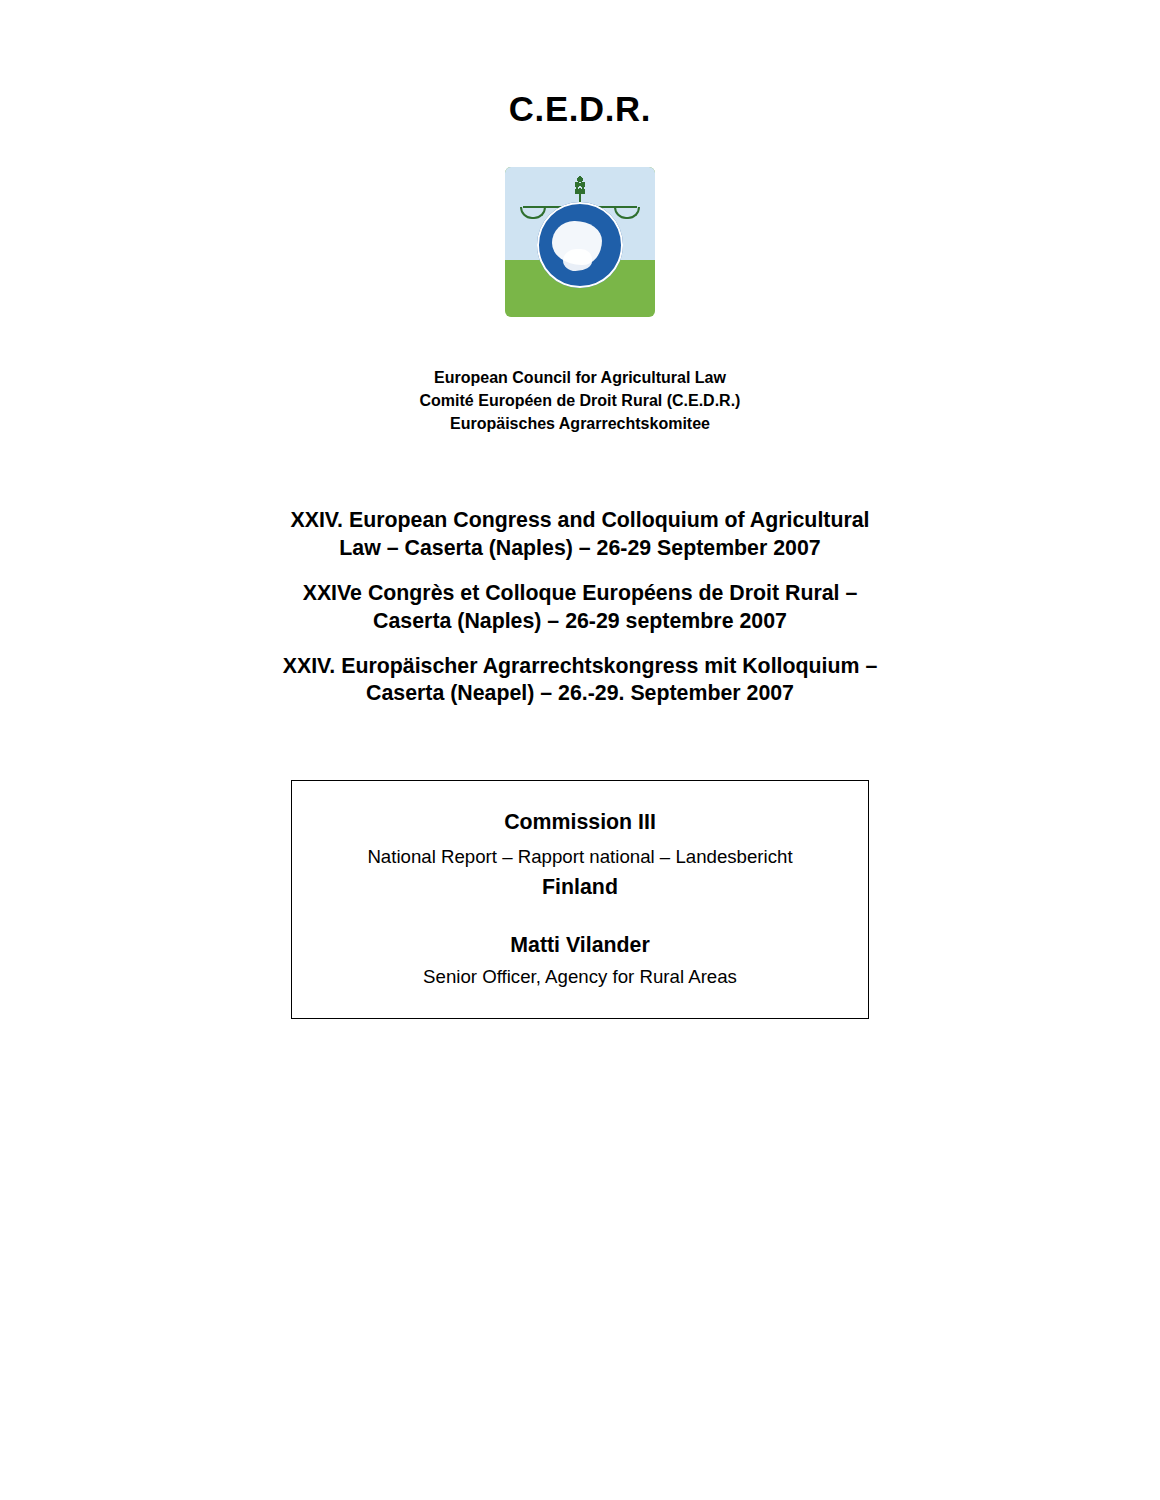C.E.D.R.
European Council for Agricultural Law
Comité Européen de Droit Rural (C.E.D.R.)
Europäisches Agrarrechtskomitee
XXIV. European Congress and Colloquium of Agricultural Law – Caserta (Naples) – 26-29 September 2007
XXIVe Congrès et Colloque Européens de Droit Rural – Caserta (Naples) – 26-29 septembre 2007
XXIV. Europäischer Agrarrechtskongress mit Kolloquium –Caserta (Neapel) – 26.-29. September 2007
Commission III
National Report – Rapport national – Landesbericht
Finland
Matti Vilander
Senior Officer, Agency for Rural Areas